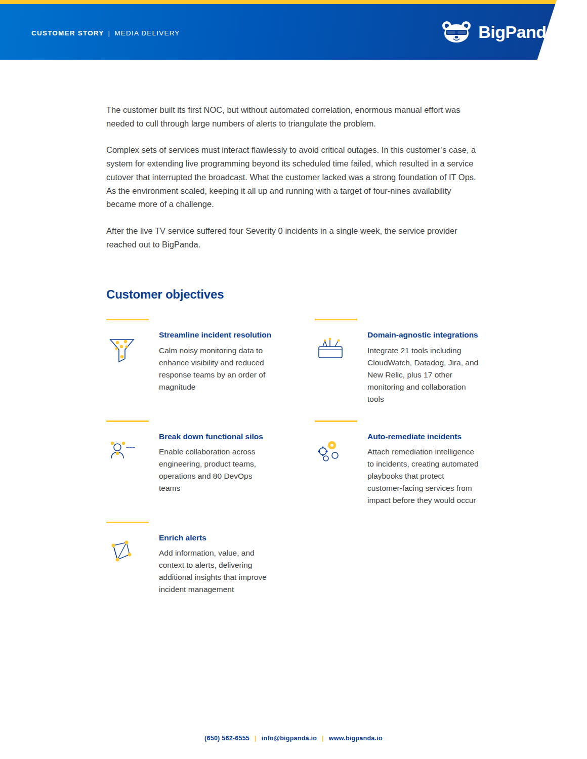CUSTOMER STORY|MEDIA DELIVERY
BigPanda
The customer built its first NOC, but without automated correlation, enormous manual effort was needed to cull through large numbers of alerts to triangulate the problem.
Complex sets of services must interact flawlessly to avoid critical outages. In this customer’s case, a system for extending live programming beyond its scheduled time failed, which resulted in a service cutover that interrupted the broadcast. What the customer lacked was a strong foundation of IT Ops. As the environment scaled, keeping it all up and running with a target of four-nines availability became more of a challenge.
After the live TV service suffered four Severity 0 incidents in a single week, the service provider reached out to BigPanda.
Customer objectives
Streamline incident resolution
Calm noisy monitoring data to enhance visibility and reduced response teams by an order of magnitude
Domain-agnostic integrations
Integrate 21 tools including CloudWatch, Datadog, Jira, and New Relic, plus 17 other monitoring and collaboration tools
Break down functional silos
Enable collaboration across engineering, product teams, operations and 80 DevOps teams
Auto-remediate incidents
Attach remediation intelligence to incidents, creating automated playbooks that protect customer-facing services from impact before they would occur
Enrich alerts
Add information, value, and context to alerts, delivering additional insights that improve incident management
(650) 562-6555|info@bigpanda.io|www.bigpanda.io